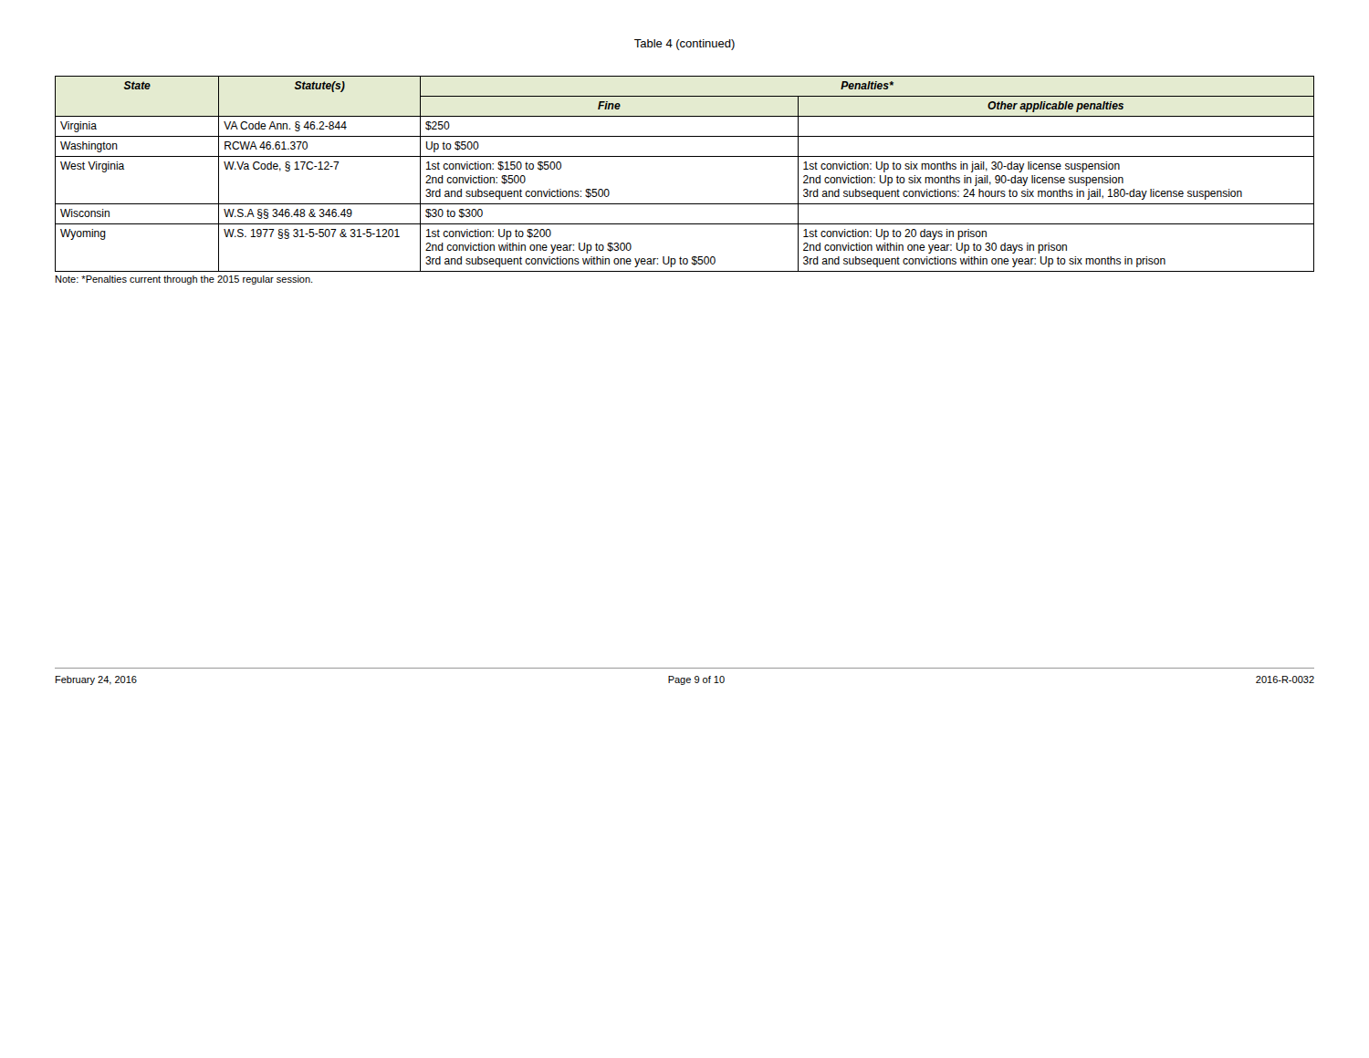Table 4 (continued)
| State | Statute(s) | Penalties* |
| --- | --- | --- |
| Fine | Other applicable penalties |
| Virginia | VA Code Ann. § 46.2-844 | $250 | |
| Washington | RCWA 46.61.370 | Up to $500 | |
| West Virginia | W.Va Code, § 17C-12-7 | 1st conviction: $150 to $500 2nd conviction: $500 3rd and subsequent convictions: $500 | 1st conviction: Up to six months in jail, 30-day license suspension 2nd conviction: Up to six months in jail, 90-day license suspension 3rd and subsequent convictions: 24 hours to six months in jail, 180-day license suspension |
| Wisconsin | W.S.A §§ 346.48 & 346.49 | $30 to $300 | |
| Wyoming | W.S. 1977 §§ 31-5-507 & 31-5-1201 | 1st conviction: Up to $200 2nd conviction within one year: Up to $300 3rd and subsequent convictions within one year: Up to $500 | 1st conviction: Up to 20 days in prison 2nd conviction within one year: Up to 30 days in prison 3rd and subsequent convictions within one year: Up to six months in prison |
Note: *Penalties current through the 2015 regular session.
February 24, 2016 Page 9 of 10 2016-R-0032